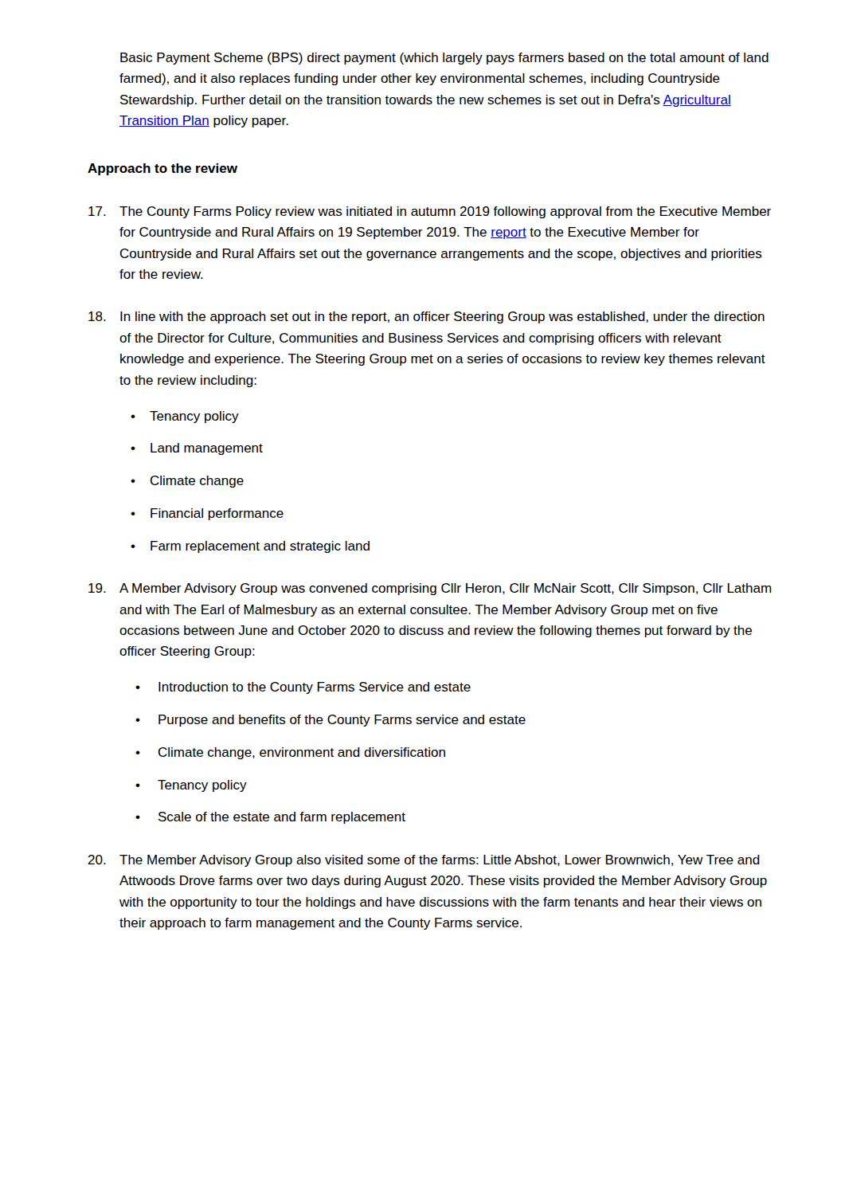Basic Payment Scheme (BPS) direct payment (which largely pays farmers based on the total amount of land farmed), and it also replaces funding under other key environmental schemes, including Countryside Stewardship. Further detail on the transition towards the new schemes is set out in Defra's Agricultural Transition Plan policy paper.
Approach to the review
The County Farms Policy review was initiated in autumn 2019 following approval from the Executive Member for Countryside and Rural Affairs on 19 September 2019. The report to the Executive Member for Countryside and Rural Affairs set out the governance arrangements and the scope, objectives and priorities for the review.
In line with the approach set out in the report, an officer Steering Group was established, under the direction of the Director for Culture, Communities and Business Services and comprising officers with relevant knowledge and experience. The Steering Group met on a series of occasions to review key themes relevant to the review including:
Tenancy policy
Land management
Climate change
Financial performance
Farm replacement and strategic land
A Member Advisory Group was convened comprising Cllr Heron, Cllr McNair Scott, Cllr Simpson, Cllr Latham and with The Earl of Malmesbury as an external consultee. The Member Advisory Group met on five occasions between June and October 2020 to discuss and review the following themes put forward by the officer Steering Group:
Introduction to the County Farms Service and estate
Purpose and benefits of the County Farms service and estate
Climate change, environment and diversification
Tenancy policy
Scale of the estate and farm replacement
The Member Advisory Group also visited some of the farms: Little Abshot, Lower Brownwich, Yew Tree and Attwoods Drove farms over two days during August 2020. These visits provided the Member Advisory Group with the opportunity to tour the holdings and have discussions with the farm tenants and hear their views on their approach to farm management and the County Farms service.